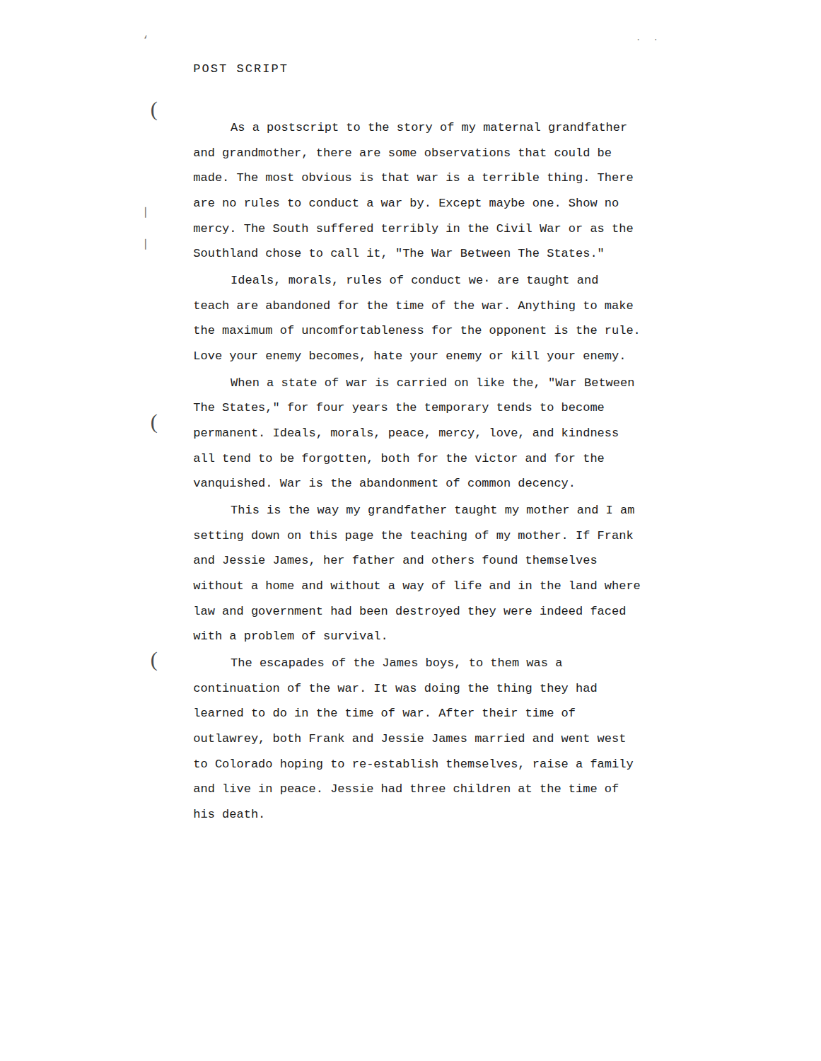. .
‘
∣
∣
(
(
(
POST SCRIPT
As a postscript to the story of my maternal grandfather and grandmother, there are some observations that could be made. The most obvious is that war is a terrible thing. There are no rules to conduct a war by. Except maybe one. Show no mercy. The South suffered terribly in the Civil War or as the Southland chose to call it, "The War Between The States."
Ideals, morals, rules of conduct we· are taught and teach are abandoned for the time of the war. Anything to make the maximum of uncomfortableness for the opponent is the rule. Love your enemy becomes, hate your enemy or kill your enemy.
When a state of war is carried on like the, "War Between The States," for four years the temporary tends to become permanent. Ideals, morals, peace, mercy, love, and kindness all tend to be forgotten, both for the victor and for the vanquished. War is the abandonment of common decency.
This is the way my grandfather taught my mother and I am setting down on this page the teaching of my mother. If Frank and Jessie James, her father and others found themselves without a home and without a way of life and in the land where law and government had been destroyed they were indeed faced with a problem of survival.
The escapades of the James boys, to them was a continuation of the war. It was doing the thing they had learned to do in the time of war. After their time of outlawrey, both Frank and Jessie James married and went west to Colorado hoping to re-establish themselves, raise a family and live in peace. Jessie had three children at the time of his death.